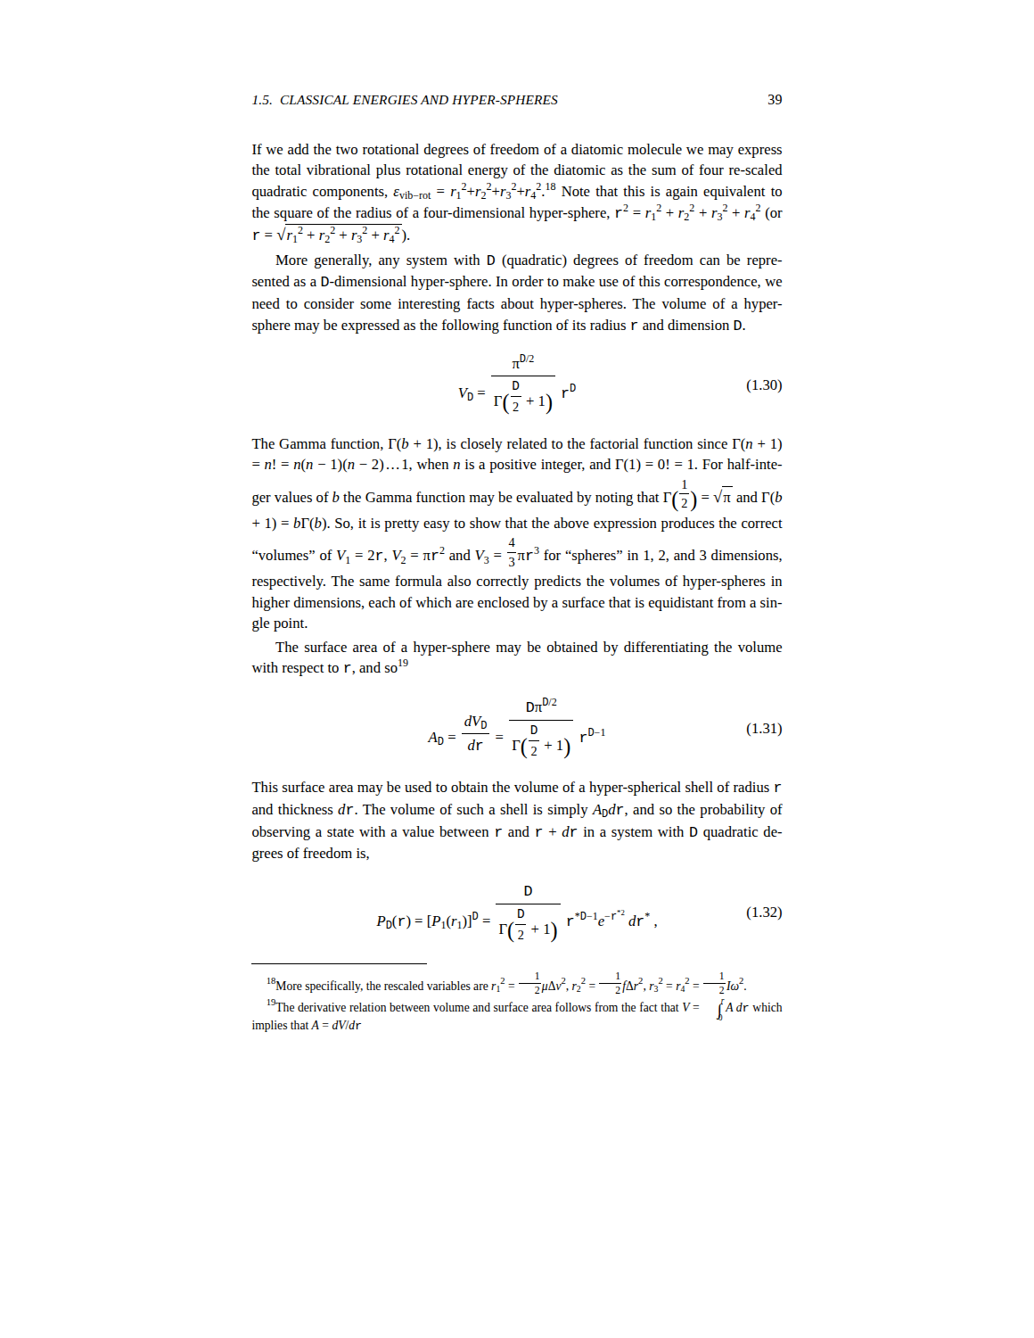1.5. CLASSICAL ENERGIES AND HYPER-SPHERES 39
If we add the two rotational degrees of freedom of a diatomic molecule we may express the total vibrational plus rotational energy of the diatomic as the sum of four re-scaled quadratic components, εvib−rot = r12+r22+r32+r42.18 Note that this is again equivalent to the square of the radius of a four-dimensional hyper-sphere, r2 = r12 + r22 + r32 + r42 (or r = r12 + r22 + r32 + r42).
More generally, any system with D (quadratic) degrees of freedom can be represented as a D-dimensional hyper-sphere. In order to make use of this correspondence, we need to consider some interesting facts about hyper-spheres. The volume of a hyper-sphere may be expressed as the following function of its radius r and dimension D.
VD = πD/2 Γ(D 2 + 1) rD (1.30)
The Gamma function, Γ(b + 1), is closely related to the factorial function since Γ(n + 1) = n! = n(n − 1)(n − 2) … 1, when n is a positive integer, and Γ(1) = 0! = 1. For half-integer values of b the Gamma function may be evaluated by noting that Γ(12) = π and Γ(b + 1) = b Γ(b). So, it is pretty easy to show that the above expression produces the correct “volumes” of V1 = 2r, V2 = πr2 and V3 = 43πr3 for “spheres” in 1, 2, and 3 dimensions, respectively. The same formula also correctly predicts the volumes of hyper-spheres in higher dimensions, each of which are enclosed by a surface that is equidistant from a single point.
The surface area of a hyper-sphere may be obtained by differentiating the volume with respect to r, and so19
AD = dVD dr = DπD/2 Γ(D 2 + 1) rD−1 (1.31)
This surface area may be used to obtain the volume of a hyper-spherical shell of radius r and thickness dr. The volume of such a shell is simply ADdr, and so the probability of observing a state with a value between r and r + dr in a system with D quadratic degrees of freedom is,
PD(r) = [P1(r1)]D = D Γ(D 2 + 1) r*D−1e−r*2 dr* , (1.32)
18More specifically, the rescaled variables are r12 = 12 μ Δv2, r22 = 12 f Δr2, r32 = r42 = 12 Iω2.
19The derivative relation between volume and surface area follows from the fact that V = ∫r 0 A d r which implies that A = dV/dr